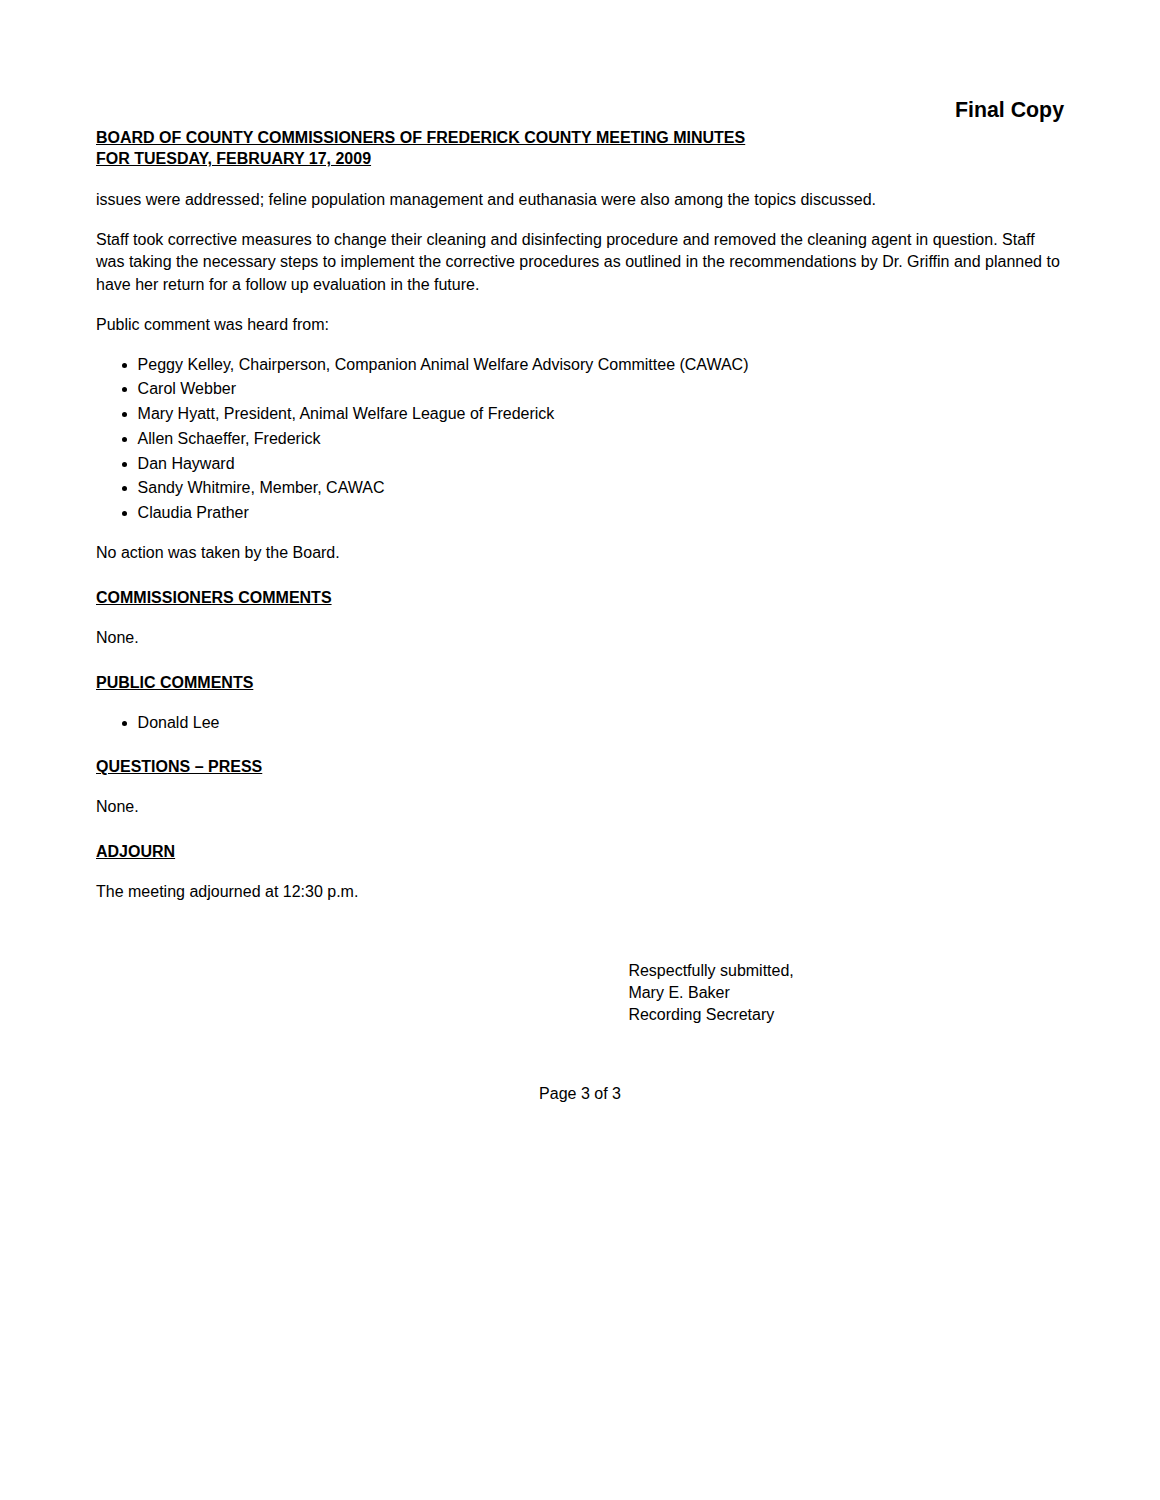Final Copy
BOARD OF COUNTY COMMISSIONERS OF FREDERICK COUNTY MEETING MINUTES
FOR TUESDAY, FEBRUARY 17, 2009
issues were addressed; feline population management and euthanasia were also among the topics discussed.
Staff took corrective measures to change their cleaning and disinfecting procedure and removed the cleaning agent in question. Staff was taking the necessary steps to implement the corrective procedures as outlined in the recommendations by Dr. Griffin and planned to have her return for a follow up evaluation in the future.
Public comment was heard from:
Peggy Kelley, Chairperson, Companion Animal Welfare Advisory Committee (CAWAC)
Carol Webber
Mary Hyatt, President, Animal Welfare League of Frederick
Allen Schaeffer, Frederick
Dan Hayward
Sandy Whitmire, Member, CAWAC
Claudia Prather
No action was taken by the Board.
COMMISSIONERS COMMENTS
None.
PUBLIC COMMENTS
Donald Lee
QUESTIONS – PRESS
None.
ADJOURN
The meeting adjourned at 12:30 p.m.
Respectfully submitted,
Mary E. Baker
Recording Secretary
Page 3 of 3